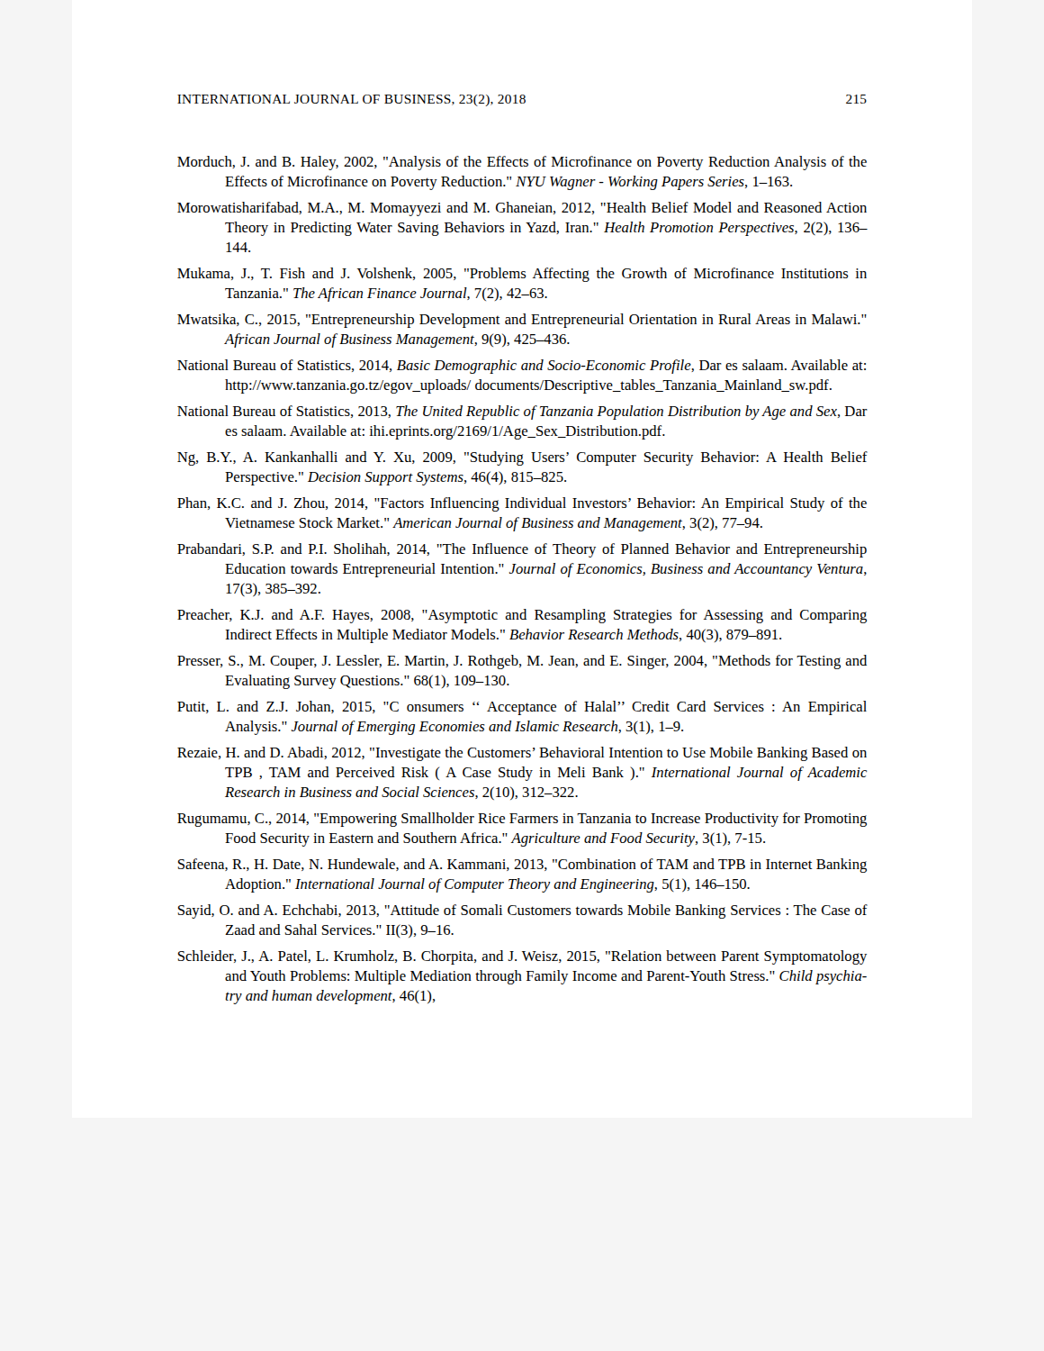International Journal of Business, 23(2), 2018 215
Morduch, J. and B. Haley, 2002, "Analysis of the Effects of Microfinance on Poverty Reduction Analysis of the Effects of Microfinance on Poverty Reduction." NYU Wagner - Working Papers Series, 1–163.
Morowatisharifabad, M.A., M. Momayyezi and M. Ghaneian, 2012, "Health Belief Model and Reasoned Action Theory in Predicting Water Saving Behaviors in Yazd, Iran." Health Promotion Perspectives, 2(2), 136–144.
Mukama, J., T. Fish and J. Volshenk, 2005, "Problems Affecting the Growth of Microfinance Institutions in Tanzania." The African Finance Journal, 7(2), 42–63.
Mwatsika, C., 2015, "Entrepreneurship Development and Entrepreneurial Orientation in Rural Areas in Malawi." African Journal of Business Management, 9(9), 425–436.
National Bureau of Statistics, 2014, Basic Demographic and Socio-Economic Profile, Dar es salaam. Available at: http://www.tanzania.go.tz/egov_uploads/ documents/Descriptive_tables_Tanzania_Mainland_sw.pdf.
National Bureau of Statistics, 2013, The United Republic of Tanzania Population Distribution by Age and Sex, Dar es salaam. Available at: ihi.eprints.org/2169/1/Age_Sex_Distribution.pdf.
Ng, B.Y., A. Kankanhalli and Y. Xu, 2009, "Studying Users’ Computer Security Behavior: A Health Belief Perspective." Decision Support Systems, 46(4), 815–825.
Phan, K.C. and J. Zhou, 2014, "Factors Influencing Individual Investors’ Behavior: An Empirical Study of the Vietnamese Stock Market." American Journal of Business and Management, 3(2), 77–94.
Prabandari, S.P. and P.I. Sholihah, 2014, "The Influence of Theory of Planned Behavior and Entrepreneurship Education towards Entrepreneurial Intention." Journal of Economics, Business and Accountancy Ventura, 17(3), 385–392.
Preacher, K.J. and A.F. Hayes, 2008, "Asymptotic and Resampling Strategies for Assessing and Comparing Indirect Effects in Multiple Mediator Models." Behavior Research Methods, 40(3), 879–891.
Presser, S., M. Couper, J. Lessler, E. Martin, J. Rothgeb, M. Jean, and E. Singer, 2004, "Methods for Testing and Evaluating Survey Questions." 68(1), 109–130.
Putit, L. and Z.J. Johan, 2015, "C onsumers ‘‘ Acceptance of Halal’’ Credit Card Services : An Empirical Analysis." Journal of Emerging Economies and Islamic Research, 3(1), 1–9.
Rezaie, H. and D. Abadi, 2012, "Investigate the Customers’ Behavioral Intention to Use Mobile Banking Based on TPB , TAM and Perceived Risk ( A Case Study in Meli Bank )." International Journal of Academic Research in Business and Social Sciences, 2(10), 312–322.
Rugumamu, C., 2014, "Empowering Smallholder Rice Farmers in Tanzania to Increase Productivity for Promoting Food Security in Eastern and Southern Africa." Agriculture and Food Security, 3(1), 7-15.
Safeena, R., H. Date, N. Hundewale, and A. Kammani, 2013, "Combination of TAM and TPB in Internet Banking Adoption." International Journal of Computer Theory and Engineering, 5(1), 146–150.
Sayid, O. and A. Echchabi, 2013, "Attitude of Somali Customers towards Mobile Banking Services : The Case of Zaad and Sahal Services." II(3), 9–16.
Schleider, J., A. Patel, L. Krumholz, B. Chorpita, and J. Weisz, 2015, "Relation between Parent Symptomatology and Youth Problems: Multiple Mediation through Family Income and Parent-Youth Stress." Child psychiatry and human development, 46(1),